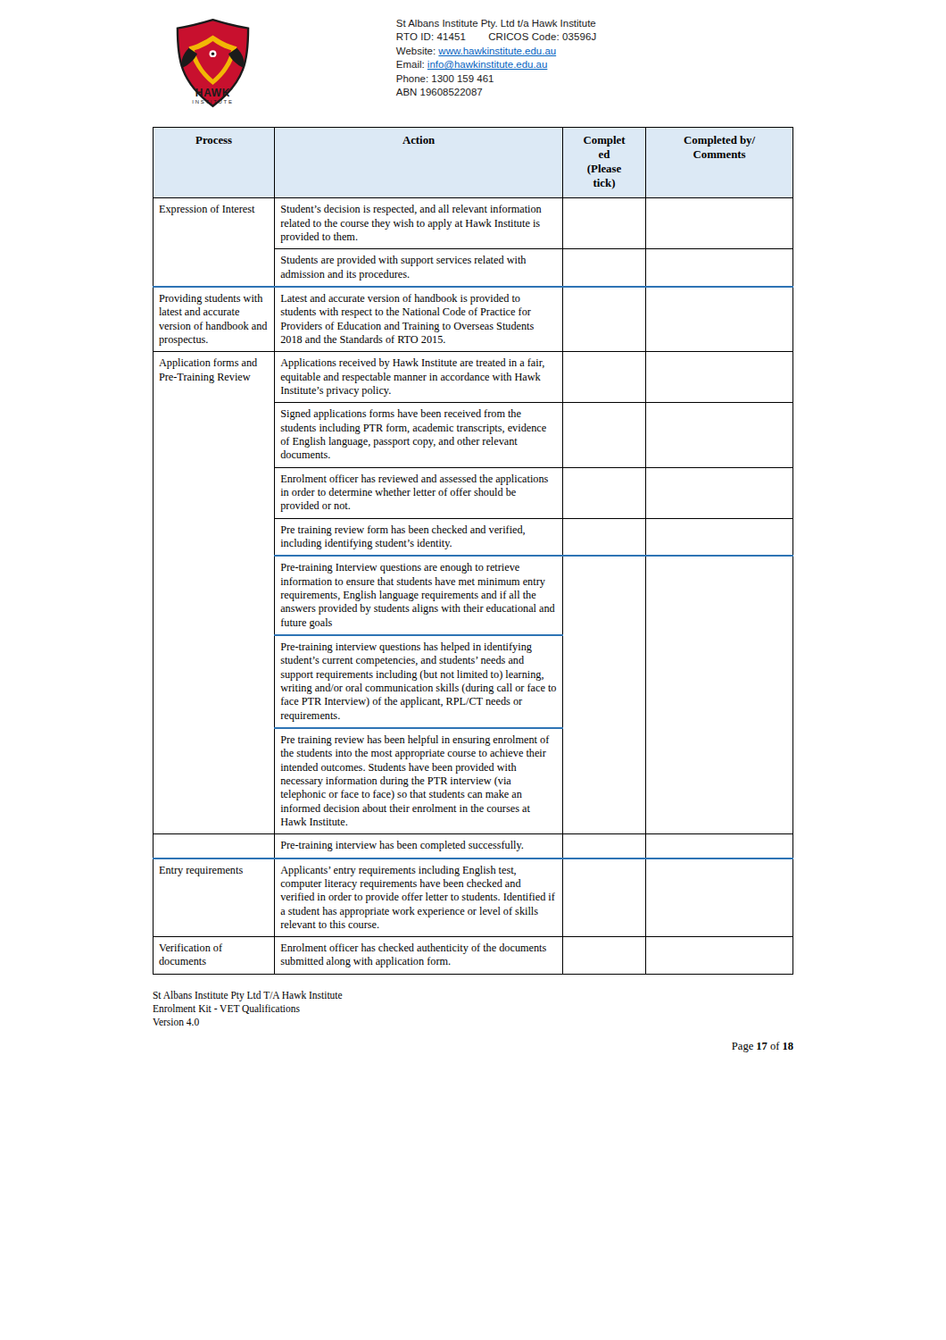HAWK INSTITUTE
St Albans Institute Pty. Ltd t/a Hawk Institute
RTO ID: 41451 CRICOS Code: 03596J
Website: www.hawkinstitute.edu.au
Email: info@hawkinstitute.edu.au
Phone: 1300 159 461
ABN 19608522087
| Process | Action | Complet ed (Please tick) | Completed by/ Comments |
| --- | --- | --- | --- |
| Expression of Interest | Student’s decision is respected, and all relevant information related to the course they wish to apply at Hawk Institute is provided to them. | | |
| Students are provided with support services related with admission and its procedures. | | |
| Providing students with latest and accurate version of handbook and prospectus. | Latest and accurate version of handbook is provided to students with respect to the National Code of Practice for Providers of Education and Training to Overseas Students 2018 and the Standards of RTO 2015. | | |
| Application forms and Pre-Training Review | Applications received by Hawk Institute are treated in a fair, equitable and respectable manner in accordance with Hawk Institute’s privacy policy. | | |
| Signed applications forms have been received from the students including PTR form, academic transcripts, evidence of English language, passport copy, and other relevant documents. | | |
| Enrolment officer has reviewed and assessed the applications in order to determine whether letter of offer should be provided or not. | | |
| Pre training review form has been checked and verified, including identifying student’s identity. | | |
| Pre-training Interview questions are enough to retrieve information to ensure that students have met minimum entry requirements, English language requirements and if all the answers provided by students aligns with their educational and future goals | | |
| Pre-training interview questions has helped in identifying student’s current competencies, and students’ needs and support requirements including (but not limited to) learning, writing and/or oral communication skills (during call or face to face PTR Interview) of the applicant, RPL/CT needs or requirements. |
| Pre training review has been helpful in ensuring enrolment of the students into the most appropriate course to achieve their intended outcomes. Students have been provided with necessary information during the PTR interview (via telephonic or face to face) so that students can make an informed decision about their enrolment in the courses at Hawk Institute. |
| | Pre-training interview has been completed successfully. | | |
| Entry requirements | Applicants’ entry requirements including English test, computer literacy requirements have been checked and verified in order to provide offer letter to students. Identified if a student has appropriate work experience or level of skills relevant to this course. | | |
| Verification of documents | Enrolment officer has checked authenticity of the documents submitted along with application form. | | |
St Albans Institute Pty Ltd T/A Hawk Institute
Enrolment Kit - VET Qualifications
Version 4.0
Page 17 of 18